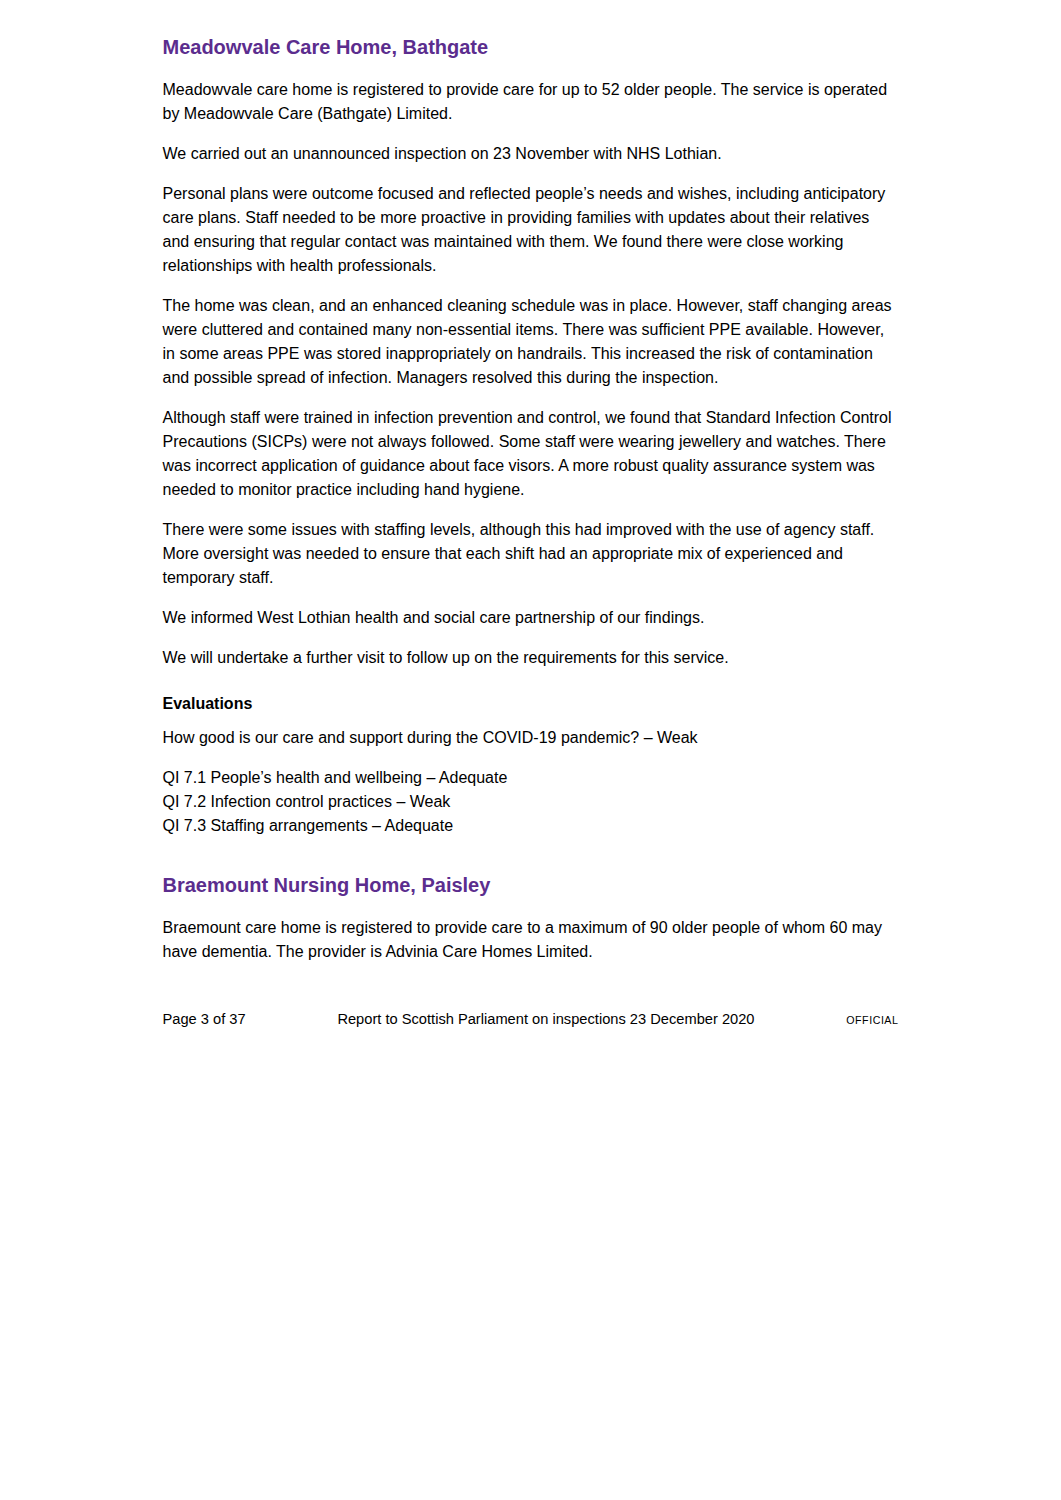Meadowvale Care Home, Bathgate
Meadowvale care home is registered to provide care for up to 52 older people. The service is operated by Meadowvale Care (Bathgate) Limited.
We carried out an unannounced inspection on 23 November with NHS Lothian.
Personal plans were outcome focused and reflected people’s needs and wishes, including anticipatory care plans. Staff needed to be more proactive in providing families with updates about their relatives and ensuring that regular contact was maintained with them. We found there were close working relationships with health professionals.
The home was clean, and an enhanced cleaning schedule was in place. However, staff changing areas were cluttered and contained many non-essential items. There was sufficient PPE available. However, in some areas PPE was stored inappropriately on handrails. This increased the risk of contamination and possible spread of infection. Managers resolved this during the inspection.
Although staff were trained in infection prevention and control, we found that Standard Infection Control Precautions (SICPs) were not always followed. Some staff were wearing jewellery and watches. There was incorrect application of guidance about face visors. A more robust quality assurance system was needed to monitor practice including hand hygiene.
There were some issues with staffing levels, although this had improved with the use of agency staff. More oversight was needed to ensure that each shift had an appropriate mix of experienced and temporary staff.
We informed West Lothian health and social care partnership of our findings.
We will undertake a further visit to follow up on the requirements for this service.
Evaluations
How good is our care and support during the COVID-19 pandemic? – Weak
QI 7.1 People’s health and wellbeing – Adequate
QI 7.2 Infection control practices – Weak
QI 7.3 Staffing arrangements – Adequate
Braemount Nursing Home, Paisley
Braemount care home is registered to provide care to a maximum of 90 older people of whom 60 may have dementia. The provider is Advinia Care Homes Limited.
Page 3 of 37 Report to Scottish Parliament on inspections 23 December 2020 OFFICIAL